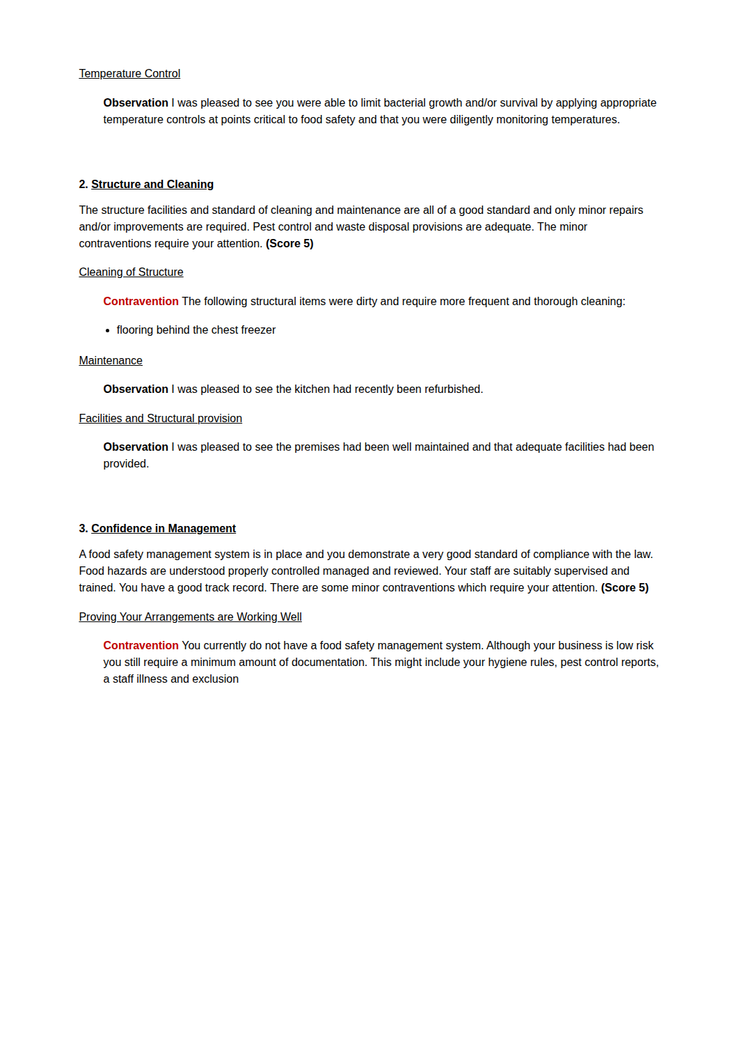Temperature Control
Observation I was pleased to see you were able to limit bacterial growth and/or survival by applying appropriate temperature controls at points critical to food safety and that you were diligently monitoring temperatures.
2. Structure and Cleaning
The structure facilities and standard of cleaning and maintenance are all of a good standard and only minor repairs and/or improvements are required. Pest control and waste disposal provisions are adequate. The minor contraventions require your attention. (Score 5)
Cleaning of Structure
Contravention The following structural items were dirty and require more frequent and thorough cleaning:
flooring behind the chest freezer
Maintenance
Observation I was pleased to see the kitchen had recently been refurbished.
Facilities and Structural provision
Observation I was pleased to see the premises had been well maintained and that adequate facilities had been provided.
3. Confidence in Management
A food safety management system is in place and you demonstrate a very good standard of compliance with the law. Food hazards are understood properly controlled managed and reviewed. Your staff are suitably supervised and trained. You have a good track record. There are some minor contraventions which require your attention. (Score 5)
Proving Your Arrangements are Working Well
Contravention You currently do not have a food safety management system. Although your business is low risk you still require a minimum amount of documentation. This might include your hygiene rules, pest control reports, a staff illness and exclusion